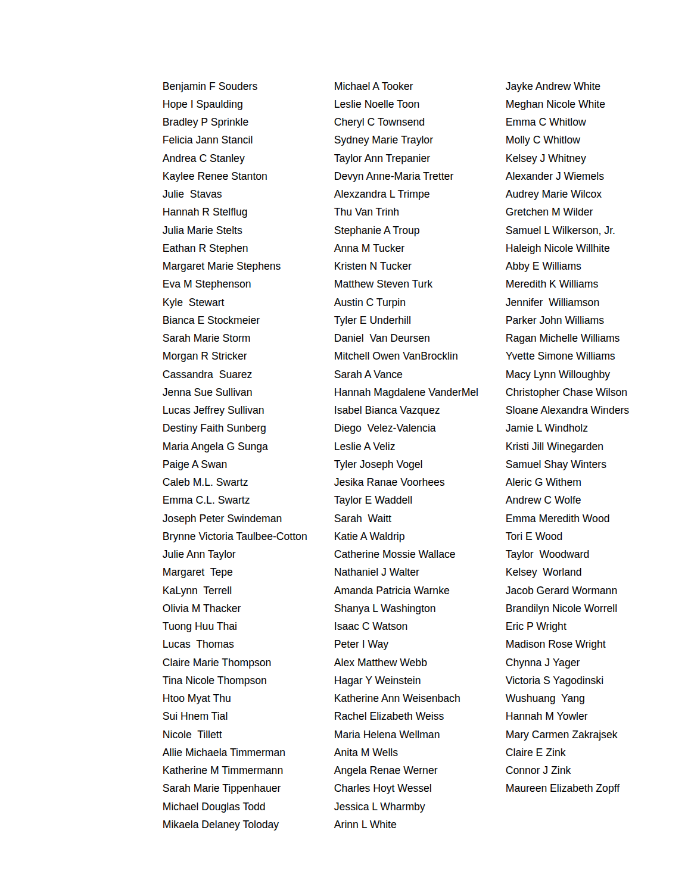Benjamin F Souders
Hope I Spaulding
Bradley P Sprinkle
Felicia Jann Stancil
Andrea C Stanley
Kaylee Renee Stanton
Julie Stavas
Hannah R Stelflug
Julia Marie Stelts
Eathan R Stephen
Margaret Marie Stephens
Eva M Stephenson
Kyle Stewart
Bianca E Stockmeier
Sarah Marie Storm
Morgan R Stricker
Cassandra Suarez
Jenna Sue Sullivan
Lucas Jeffrey Sullivan
Destiny Faith Sunberg
Maria Angela G Sunga
Paige A Swan
Caleb M.L. Swartz
Emma C.L. Swartz
Joseph Peter Swindeman
Brynne Victoria Taulbee-Cotton
Julie Ann Taylor
Margaret Tepe
KaLynn Terrell
Olivia M Thacker
Tuong Huu Thai
Lucas Thomas
Claire Marie Thompson
Tina Nicole Thompson
Htoo Myat Thu
Sui Hnem Tial
Nicole Tillett
Allie Michaela Timmerman
Katherine M Timmermann
Sarah Marie Tippenhauer
Michael Douglas Todd
Mikaela Delaney Toloday
Michael A Tooker
Leslie Noelle Toon
Cheryl C Townsend
Sydney Marie Traylor
Taylor Ann Trepanier
Devyn Anne-Maria Tretter
Alexzandra L Trimpe
Thu Van Trinh
Stephanie A Troup
Anna M Tucker
Kristen N Tucker
Matthew Steven Turk
Austin C Turpin
Tyler E Underhill
Daniel Van Deursen
Mitchell Owen VanBrocklin
Sarah A Vance
Hannah Magdalene VanderMel
Isabel Bianca Vazquez
Diego Velez-Valencia
Leslie A Veliz
Tyler Joseph Vogel
Jesika Ranae Voorhees
Taylor E Waddell
Sarah Waitt
Katie A Waldrip
Catherine Mossie Wallace
Nathaniel J Walter
Amanda Patricia Warnke
Shanya L Washington
Isaac C Watson
Peter I Way
Alex Matthew Webb
Hagar Y Weinstein
Katherine Ann Weisenbach
Rachel Elizabeth Weiss
Maria Helena Wellman
Anita M Wells
Angela Renae Werner
Charles Hoyt Wessel
Jessica L Wharmby
Arinn L White
Jayke Andrew White
Meghan Nicole White
Emma C Whitlow
Molly C Whitlow
Kelsey J Whitney
Alexander J Wiemels
Audrey Marie Wilcox
Gretchen M Wilder
Samuel L Wilkerson, Jr.
Haleigh Nicole Willhite
Abby E Williams
Meredith K Williams
Jennifer Williamson
Parker John Williams
Ragan Michelle Williams
Yvette Simone Williams
Macy Lynn Willoughby
Christopher Chase Wilson
Sloane Alexandra Winders
Jamie L Windholz
Kristi Jill Winegarden
Samuel Shay Winters
Aleric G Withem
Andrew C Wolfe
Emma Meredith Wood
Tori E Wood
Taylor Woodward
Kelsey Worland
Jacob Gerard Wormann
Brandilyn Nicole Worrell
Eric P Wright
Madison Rose Wright
Chynna J Yager
Victoria S Yagodinski
Wushuang Yang
Hannah M Yowler
Mary Carmen Zakrajsek
Claire E Zink
Connor J Zink
Maureen Elizabeth Zopff